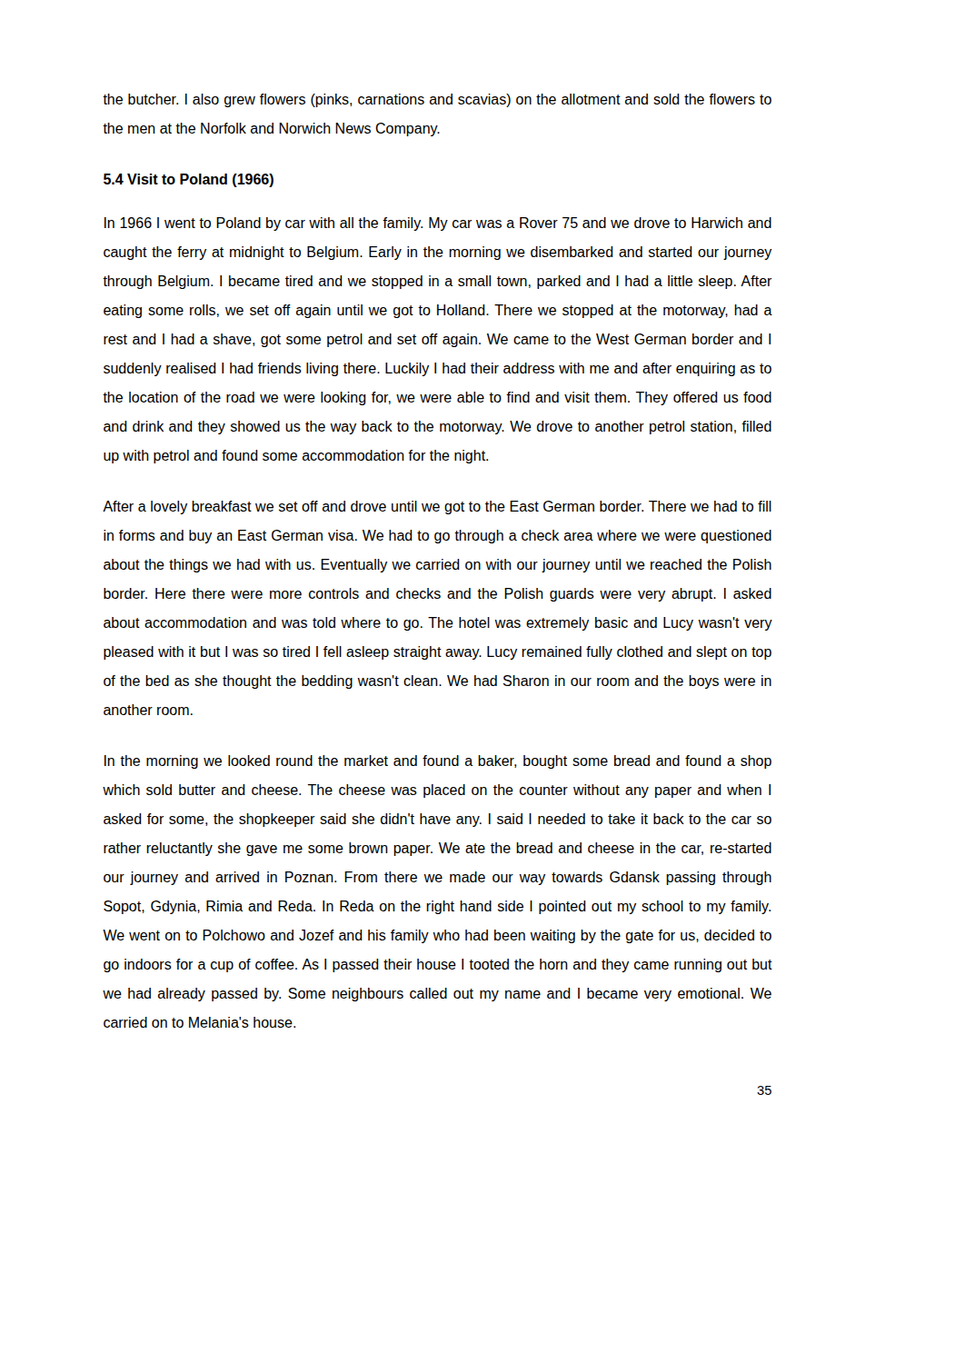the butcher. I also grew flowers (pinks, carnations and scavias) on the allotment and sold the flowers to the men at the Norfolk and Norwich News Company.
5.4 Visit to Poland (1966)
In 1966 I went to Poland by car with all the family. My car was a Rover 75 and we drove to Harwich and caught the ferry at midnight to Belgium. Early in the morning we disembarked and started our journey through Belgium. I became tired and we stopped in a small town, parked and I had a little sleep. After eating some rolls, we set off again until we got to Holland. There we stopped at the motorway, had a rest and I had a shave, got some petrol and set off again. We came to the West German border and I suddenly realised I had friends living there. Luckily I had their address with me and after enquiring as to the location of the road we were looking for, we were able to find and visit them. They offered us food and drink and they showed us the way back to the motorway. We drove to another petrol station, filled up with petrol and found some accommodation for the night.
After a lovely breakfast we set off and drove until we got to the East German border. There we had to fill in forms and buy an East German visa. We had to go through a check area where we were questioned about the things we had with us. Eventually we carried on with our journey until we reached the Polish border. Here there were more controls and checks and the Polish guards were very abrupt. I asked about accommodation and was told where to go. The hotel was extremely basic and Lucy wasn't very pleased with it but I was so tired I fell asleep straight away. Lucy remained fully clothed and slept on top of the bed as she thought the bedding wasn't clean. We had Sharon in our room and the boys were in another room.
In the morning we looked round the market and found a baker, bought some bread and found a shop which sold butter and cheese. The cheese was placed on the counter without any paper and when I asked for some, the shopkeeper said she didn't have any. I said I needed to take it back to the car so rather reluctantly she gave me some brown paper. We ate the bread and cheese in the car, re-started our journey and arrived in Poznan. From there we made our way towards Gdansk passing through Sopot, Gdynia, Rimia and Reda. In Reda on the right hand side I pointed out my school to my family. We went on to Polchowo and Jozef and his family who had been waiting by the gate for us, decided to go indoors for a cup of coffee. As I passed their house I tooted the horn and they came running out but we had already passed by. Some neighbours called out my name and I became very emotional. We carried on to Melania's house.
35